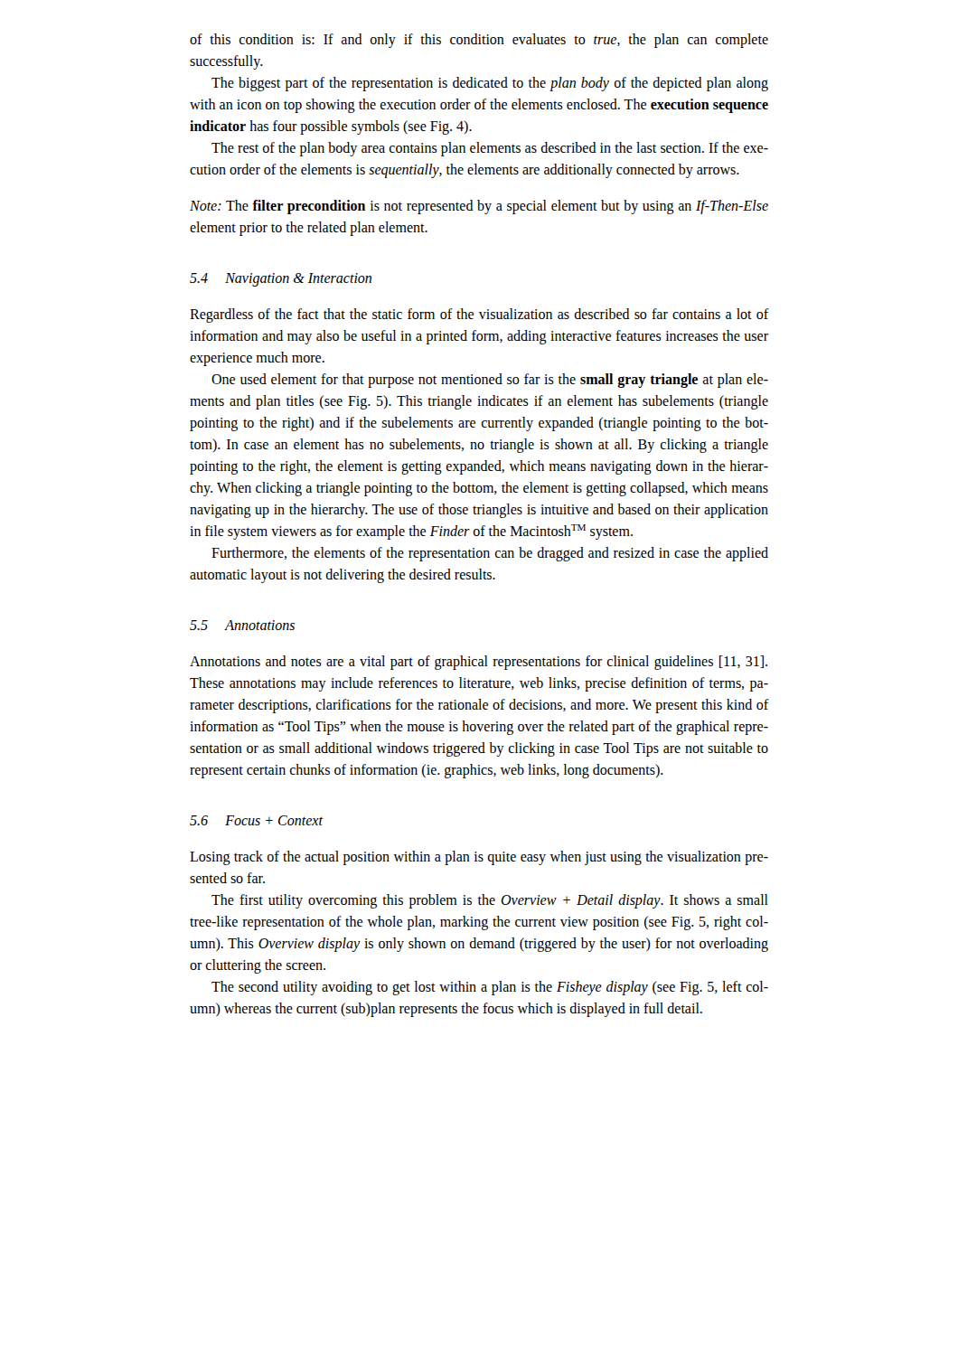of this condition is: If and only if this condition evaluates to true, the plan can complete successfully.
The biggest part of the representation is dedicated to the plan body of the depicted plan along with an icon on top showing the execution order of the elements enclosed. The execution sequence indicator has four possible symbols (see Fig. 4).
The rest of the plan body area contains plan elements as described in the last section. If the execution order of the elements is sequentially, the elements are additionally connected by arrows.
Note: The filter precondition is not represented by a special element but by using an If-Then-Else element prior to the related plan element.
5.4 Navigation & Interaction
Regardless of the fact that the static form of the visualization as described so far contains a lot of information and may also be useful in a printed form, adding interactive features increases the user experience much more.
One used element for that purpose not mentioned so far is the small gray triangle at plan elements and plan titles (see Fig. 5). This triangle indicates if an element has subelements (triangle pointing to the right) and if the subelements are currently expanded (triangle pointing to the bottom). In case an element has no subelements, no triangle is shown at all. By clicking a triangle pointing to the right, the element is getting expanded, which means navigating down in the hierarchy. When clicking a triangle pointing to the bottom, the element is getting collapsed, which means navigating up in the hierarchy. The use of those triangles is intuitive and based on their application in file system viewers as for example the Finder of the MacintoshTM system.
Furthermore, the elements of the representation can be dragged and resized in case the applied automatic layout is not delivering the desired results.
5.5 Annotations
Annotations and notes are a vital part of graphical representations for clinical guidelines [11, 31]. These annotations may include references to literature, web links, precise definition of terms, parameter descriptions, clarifications for the rationale of decisions, and more. We present this kind of information as “Tool Tips” when the mouse is hovering over the related part of the graphical representation or as small additional windows triggered by clicking in case Tool Tips are not suitable to represent certain chunks of information (ie. graphics, web links, long documents).
5.6 Focus + Context
Losing track of the actual position within a plan is quite easy when just using the visualization presented so far.
The first utility overcoming this problem is the Overview + Detail display. It shows a small tree-like representation of the whole plan, marking the current view position (see Fig. 5, right column). This Overview display is only shown on demand (triggered by the user) for not overloading or cluttering the screen.
The second utility avoiding to get lost within a plan is the Fisheye display (see Fig. 5, left column) whereas the current (sub)plan represents the focus which is displayed in full detail.